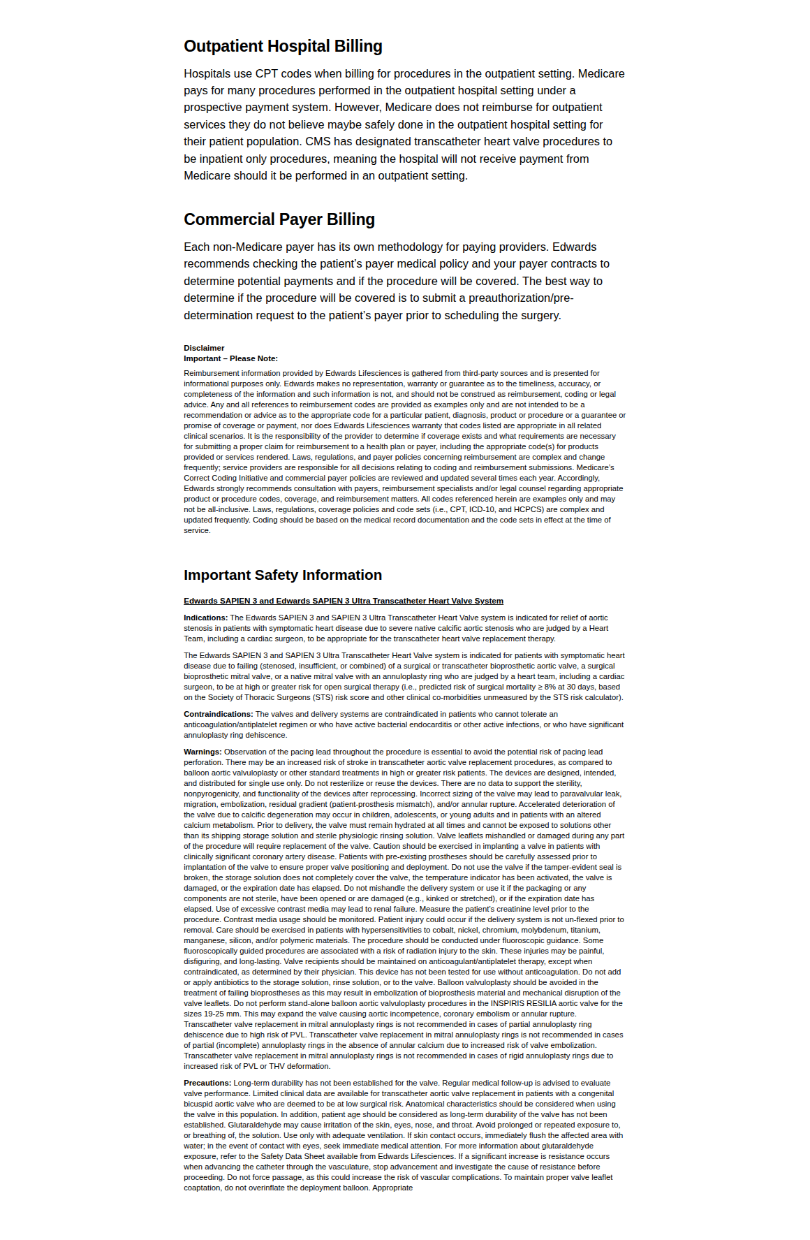Outpatient Hospital Billing
Hospitals use CPT codes when billing for procedures in the outpatient setting. Medicare pays for many procedures performed in the outpatient hospital setting under a prospective payment system. However, Medicare does not reimburse for outpatient services they do not believe maybe safely done in the outpatient hospital setting for their patient population. CMS has designated transcatheter heart valve procedures to be inpatient only procedures, meaning the hospital will not receive payment from Medicare should it be performed in an outpatient setting.
Commercial Payer Billing
Each non-Medicare payer has its own methodology for paying providers. Edwards recommends checking the patient’s payer medical policy and your payer contracts to determine potential payments and if the procedure will be covered. The best way to determine if the procedure will be covered is to submit a preauthorization/pre-determination request to the patient’s payer prior to scheduling the surgery.
Disclaimer
Important – Please Note:
Reimbursement information provided by Edwards Lifesciences is gathered from third-party sources and is presented for informational purposes only. Edwards makes no representation, warranty or guarantee as to the timeliness, accuracy, or completeness of the information and such information is not, and should not be construed as reimbursement, coding or legal advice. Any and all references to reimbursement codes are provided as examples only and are not intended to be a recommendation or advice as to the appropriate code for a particular patient, diagnosis, product or procedure or a guarantee or promise of coverage or payment, nor does Edwards Lifesciences warranty that codes listed are appropriate in all related clinical scenarios. It is the responsibility of the provider to determine if coverage exists and what requirements are necessary for submitting a proper claim for reimbursement to a health plan or payer, including the appropriate code(s) for products provided or services rendered. Laws, regulations, and payer policies concerning reimbursement are complex and change frequently; service providers are responsible for all decisions relating to coding and reimbursement submissions. Medicare’s Correct Coding Initiative and commercial payer policies are reviewed and updated several times each year. Accordingly, Edwards strongly recommends consultation with payers, reimbursement specialists and/or legal counsel regarding appropriate product or procedure codes, coverage, and reimbursement matters. All codes referenced herein are examples only and may not be all-inclusive. Laws, regulations, coverage policies and code sets (i.e., CPT, ICD-10, and HCPCS) are complex and updated frequently. Coding should be based on the medical record documentation and the code sets in effect at the time of service.
Important Safety Information
Edwards SAPIEN 3 and Edwards SAPIEN 3 Ultra Transcatheter Heart Valve System
Indications: The Edwards SAPIEN 3 and SAPIEN 3 Ultra Transcatheter Heart Valve system is indicated for relief of aortic stenosis in patients with symptomatic heart disease due to severe native calcific aortic stenosis who are judged by a Heart Team, including a cardiac surgeon, to be appropriate for the transcatheter heart valve replacement therapy.
The Edwards SAPIEN 3 and SAPIEN 3 Ultra Transcatheter Heart Valve system is indicated for patients with symptomatic heart disease due to failing (stenosed, insufficient, or combined) of a surgical or transcatheter bioprosthetic aortic valve, a surgical bioprosthetic mitral valve, or a native mitral valve with an annuloplasty ring who are judged by a heart team, including a cardiac surgeon, to be at high or greater risk for open surgical therapy (i.e., predicted risk of surgical mortality ≥ 8% at 30 days, based on the Society of Thoracic Surgeons (STS) risk score and other clinical co-morbidities unmeasured by the STS risk calculator).
Contraindications: The valves and delivery systems are contraindicated in patients who cannot tolerate an anticoagulation/antiplatelet regimen or who have active bacterial endocarditis or other active infections, or who have significant annuloplasty ring dehiscence.
Warnings: Observation of the pacing lead throughout the procedure is essential to avoid the potential risk of pacing lead perforation. There may be an increased risk of stroke in transcatheter aortic valve replacement procedures, as compared to balloon aortic valvuloplasty or other standard treatments in high or greater risk patients. The devices are designed, intended, and distributed for single use only. Do not resterilize or reuse the devices. There are no data to support the sterility, nonpyrogenicity, and functionality of the devices after reprocessing. Incorrect sizing of the valve may lead to paravalvular leak, migration, embolization, residual gradient (patient-prosthesis mismatch), and/or annular rupture. Accelerated deterioration of the valve due to calcific degeneration may occur in children, adolescents, or young adults and in patients with an altered calcium metabolism. Prior to delivery, the valve must remain hydrated at all times and cannot be exposed to solutions other than its shipping storage solution and sterile physiologic rinsing solution. Valve leaflets mishandled or damaged during any part of the procedure will require replacement of the valve. Caution should be exercised in implanting a valve in patients with clinically significant coronary artery disease. Patients with pre-existing prostheses should be carefully assessed prior to implantation of the valve to ensure proper valve positioning and deployment. Do not use the valve if the tamper-evident seal is broken, the storage solution does not completely cover the valve, the temperature indicator has been activated, the valve is damaged, or the expiration date has elapsed. Do not mishandle the delivery system or use it if the packaging or any components are not sterile, have been opened or are damaged (e.g., kinked or stretched), or if the expiration date has elapsed. Use of excessive contrast media may lead to renal failure. Measure the patient’s creatinine level prior to the procedure. Contrast media usage should be monitored. Patient injury could occur if the delivery system is not un-flexed prior to removal. Care should be exercised in patients with hypersensitivities to cobalt, nickel, chromium, molybdenum, titanium, manganese, silicon, and/or polymeric materials. The procedure should be conducted under fluoroscopic guidance. Some fluoroscopically guided procedures are associated with a risk of radiation injury to the skin. These injuries may be painful, disfiguring, and long-lasting. Valve recipients should be maintained on anticoagulant/antiplatelet therapy, except when contraindicated, as determined by their physician. This device has not been tested for use without anticoagulation. Do not add or apply antibiotics to the storage solution, rinse solution, or to the valve. Balloon valvuloplasty should be avoided in the treatment of failing bioprostheses as this may result in embolization of bioprosthesis material and mechanical disruption of the valve leaflets. Do not perform stand-alone balloon aortic valvuloplasty procedures in the INSPIRIS RESILIA aortic valve for the sizes 19-25 mm. This may expand the valve causing aortic incompetence, coronary embolism or annular rupture. Transcatheter valve replacement in mitral annuloplasty rings is not recommended in cases of partial annuloplasty ring dehiscence due to high risk of PVL. Transcatheter valve replacement in mitral annuloplasty rings is not recommended in cases of partial (incomplete) annuloplasty rings in the absence of annular calcium due to increased risk of valve embolization. Transcatheter valve replacement in mitral annuloplasty rings is not recommended in cases of rigid annuloplasty rings due to increased risk of PVL or THV deformation.
Precautions: Long-term durability has not been established for the valve. Regular medical follow-up is advised to evaluate valve performance. Limited clinical data are available for transcatheter aortic valve replacement in patients with a congenital bicuspid aortic valve who are deemed to be at low surgical risk. Anatomical characteristics should be considered when using the valve in this population. In addition, patient age should be considered as long-term durability of the valve has not been established. Glutaraldehyde may cause irritation of the skin, eyes, nose, and throat. Avoid prolonged or repeated exposure to, or breathing of, the solution. Use only with adequate ventilation. If skin contact occurs, immediately flush the affected area with water; in the event of contact with eyes, seek immediate medical attention. For more information about glutaraldehyde exposure, refer to the Safety Data Sheet available from Edwards Lifesciences. If a significant increase is resistance occurs when advancing the catheter through the vasculature, stop advancement and investigate the cause of resistance before proceeding. Do not force passage, as this could increase the risk of vascular complications. To maintain proper valve leaflet coaptation, do not overinflate the deployment balloon. Appropriate